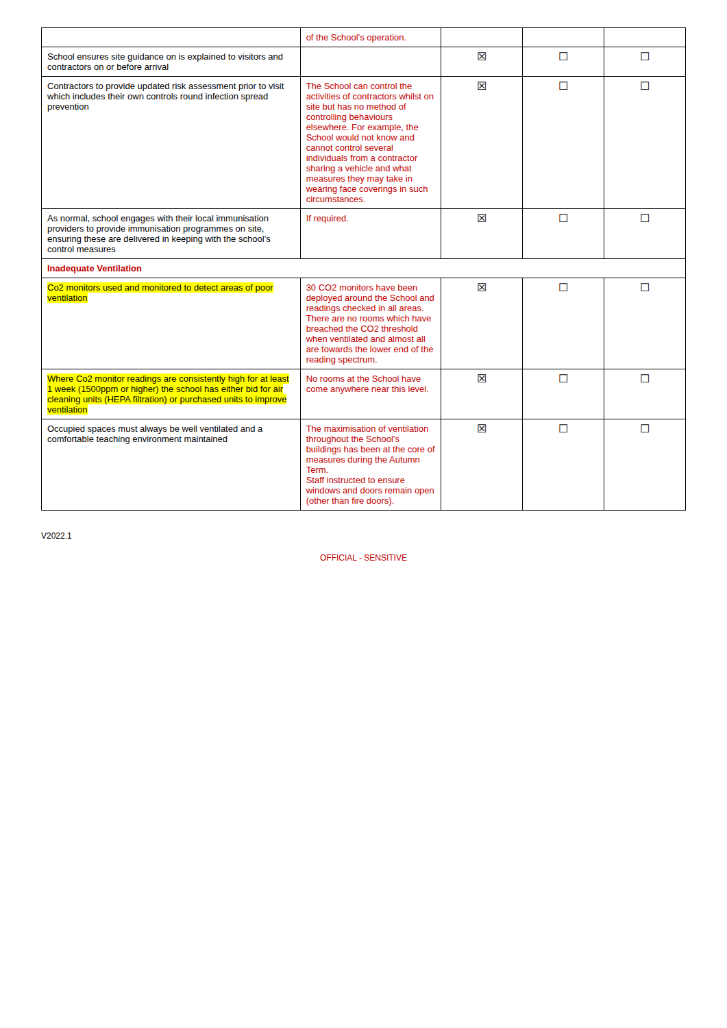| | of the School’s operation. | | | |
| School ensures site guidance on is explained to visitors and contractors on or before arrival | | ☒ | ☐ | ☐ |
| Contractors to provide updated risk assessment prior to visit which includes their own controls round infection spread prevention | The School can control the activities of contractors whilst on site but has no method of controlling behaviours elsewhere. For example, the School would not know and cannot control several individuals from a contractor sharing a vehicle and what measures they may take in wearing face coverings in such circumstances. | ☒ | ☐ | ☐ |
| As normal, school engages with their local immunisation providers to provide immunisation programmes on site, ensuring these are delivered in keeping with the school’s control measures | If required. | ☒ | ☐ | ☐ |
| Inadequate Ventilation |
| Co2 monitors used and monitored to detect areas of poor ventilation | 30 CO2 monitors have been deployed around the School and readings checked in all areas. There are no rooms which have breached the CO2 threshold when ventilated and almost all are towards the lower end of the reading spectrum. | ☒ | ☐ | ☐ |
| Where Co2 monitor readings are consistently high for at least 1 week (1500ppm or higher) the school has either bid for air cleaning units (HEPA filtration) or purchased units to improve ventilation | No rooms at the School have come anywhere near this level. | ☒ | ☐ | ☐ |
| Occupied spaces must always be well ventilated and a comfortable teaching environment maintained | The maximisation of ventilation throughout the School’s buildings has been at the core of measures during the Autumn Term. Staff instructed to ensure windows and doors remain open (other than fire doors). | ☒ | ☐ | ☐ |
V2022.1
OFFICIAL - SENSITIVE